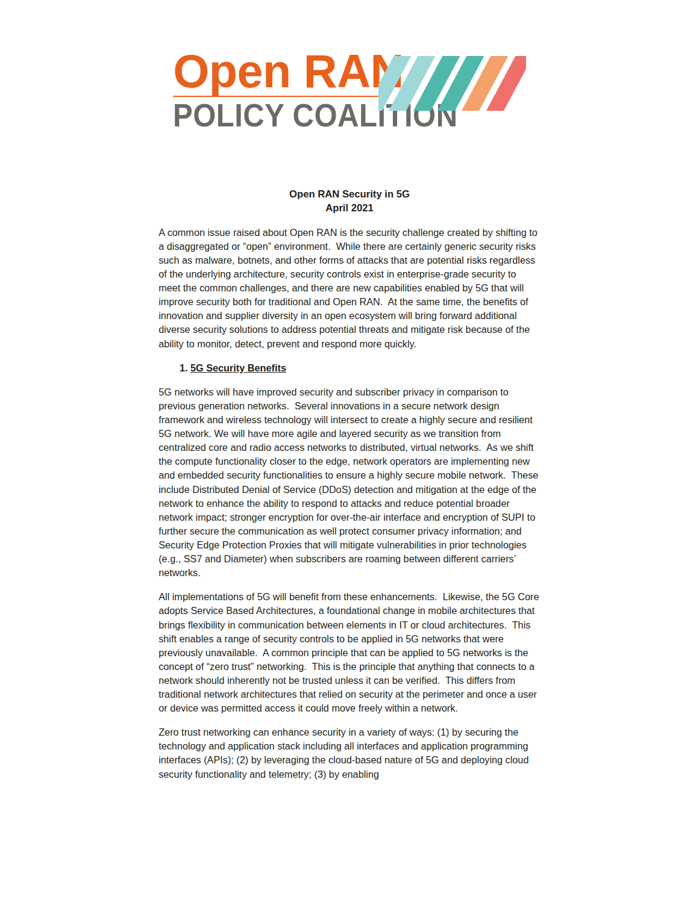Open RAN
POLICY COALITION
Open RAN Security in 5G
April 2021
A common issue raised about Open RAN is the security challenge created by shifting to a disaggregated or “open” environment. While there are certainly generic security risks such as malware, botnets, and other forms of attacks that are potential risks regardless of the underlying architecture, security controls exist in enterprise-grade security to meet the common challenges, and there are new capabilities enabled by 5G that will improve security both for traditional and Open RAN. At the same time, the benefits of innovation and supplier diversity in an open ecosystem will bring forward additional diverse security solutions to address potential threats and mitigate risk because of the ability to monitor, detect, prevent and respond more quickly.
5G Security Benefits
5G networks will have improved security and subscriber privacy in comparison to previous generation networks. Several innovations in a secure network design framework and wireless technology will intersect to create a highly secure and resilient 5G network. We will have more agile and layered security as we transition from centralized core and radio access networks to distributed, virtual networks. As we shift the compute functionality closer to the edge, network operators are implementing new and embedded security functionalities to ensure a highly secure mobile network. These include Distributed Denial of Service (DDoS) detection and mitigation at the edge of the network to enhance the ability to respond to attacks and reduce potential broader network impact; stronger encryption for over-the-air interface and encryption of SUPI to further secure the communication as well protect consumer privacy information; and Security Edge Protection Proxies that will mitigate vulnerabilities in prior technologies (e.g., SS7 and Diameter) when subscribers are roaming between different carriers’ networks.
All implementations of 5G will benefit from these enhancements. Likewise, the 5G Core adopts Service Based Architectures, a foundational change in mobile architectures that brings flexibility in communication between elements in IT or cloud architectures. This shift enables a range of security controls to be applied in 5G networks that were previously unavailable. A common principle that can be applied to 5G networks is the concept of “zero trust” networking. This is the principle that anything that connects to a network should inherently not be trusted unless it can be verified. This differs from traditional network architectures that relied on security at the perimeter and once a user or device was permitted access it could move freely within a network.
Zero trust networking can enhance security in a variety of ways: (1) by securing the technology and application stack including all interfaces and application programming interfaces (APIs); (2) by leveraging the cloud-based nature of 5G and deploying cloud security functionality and telemetry; (3) by enabling